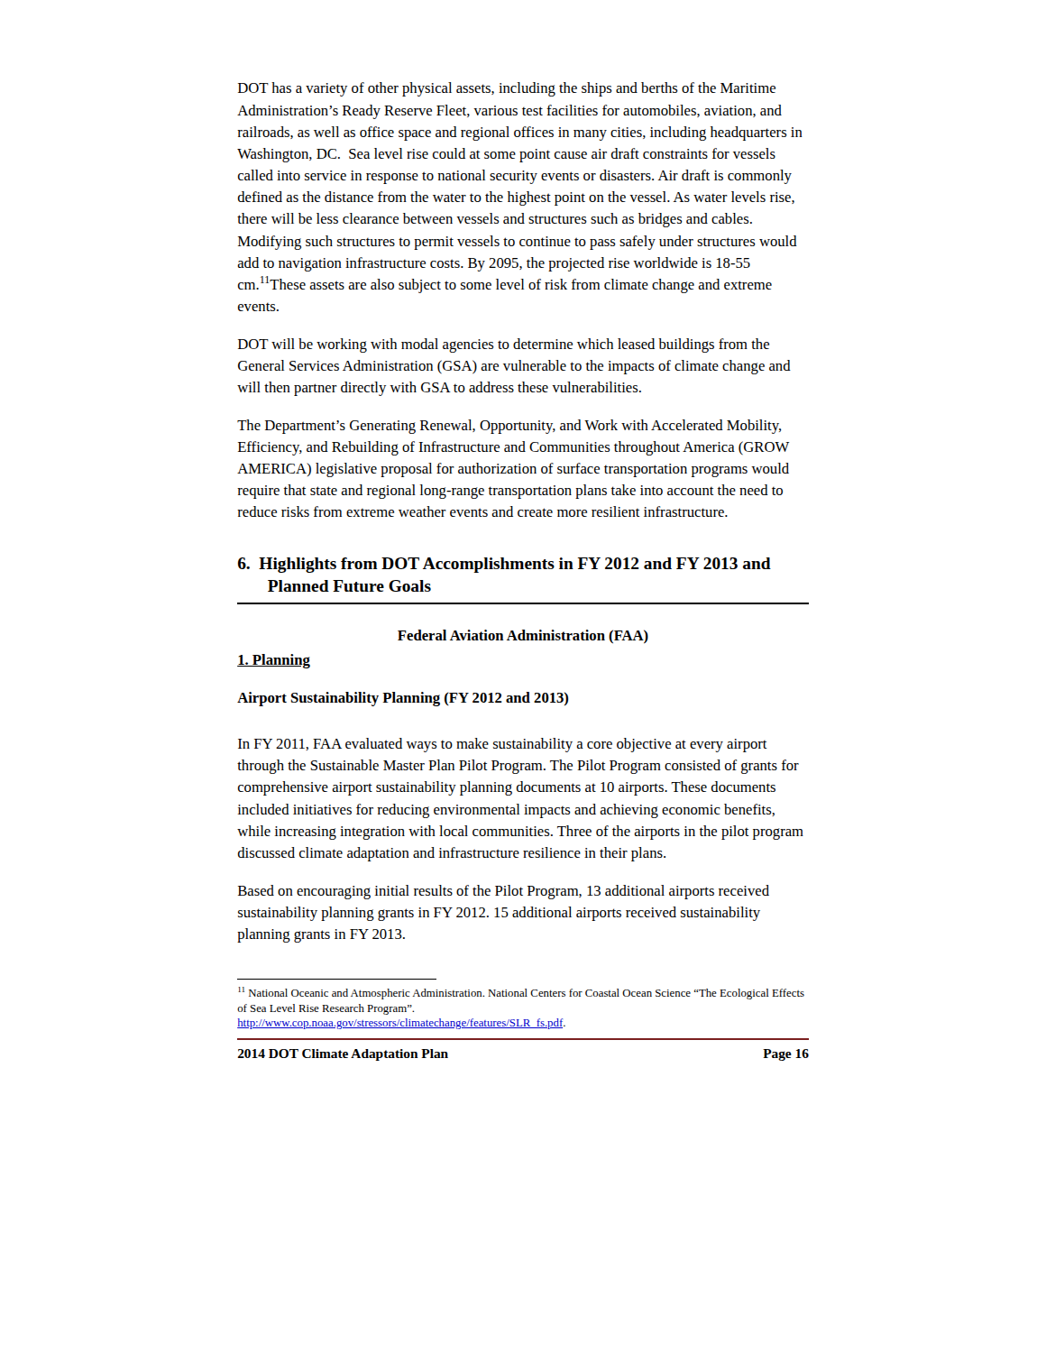DOT has a variety of other physical assets, including the ships and berths of the Maritime Administration’s Ready Reserve Fleet, various test facilities for automobiles, aviation, and railroads, as well as office space and regional offices in many cities, including headquarters in Washington, DC. Sea level rise could at some point cause air draft constraints for vessels called into service in response to national security events or disasters. Air draft is commonly defined as the distance from the water to the highest point on the vessel. As water levels rise, there will be less clearance between vessels and structures such as bridges and cables. Modifying such structures to permit vessels to continue to pass safely under structures would add to navigation infrastructure costs. By 2095, the projected rise worldwide is 18-55 cm.11These assets are also subject to some level of risk from climate change and extreme events.
DOT will be working with modal agencies to determine which leased buildings from the General Services Administration (GSA) are vulnerable to the impacts of climate change and will then partner directly with GSA to address these vulnerabilities.
The Department’s Generating Renewal, Opportunity, and Work with Accelerated Mobility, Efficiency, and Rebuilding of Infrastructure and Communities throughout America (GROW AMERICA) legislative proposal for authorization of surface transportation programs would require that state and regional long-range transportation plans take into account the need to reduce risks from extreme weather events and create more resilient infrastructure.
6. Highlights from DOT Accomplishments in FY 2012 and FY 2013 and Planned Future Goals
Federal Aviation Administration (FAA)
1. Planning
Airport Sustainability Planning (FY 2012 and 2013)
In FY 2011, FAA evaluated ways to make sustainability a core objective at every airport through the Sustainable Master Plan Pilot Program. The Pilot Program consisted of grants for comprehensive airport sustainability planning documents at 10 airports. These documents included initiatives for reducing environmental impacts and achieving economic benefits, while increasing integration with local communities. Three of the airports in the pilot program discussed climate adaptation and infrastructure resilience in their plans.
Based on encouraging initial results of the Pilot Program, 13 additional airports received sustainability planning grants in FY 2012. 15 additional airports received sustainability planning grants in FY 2013.
11 National Oceanic and Atmospheric Administration. National Centers for Coastal Ocean Science “The Ecological Effects of Sea Level Rise Research Program”.
http://www.cop.noaa.gov/stressors/climatechange/features/SLR_fs.pdf.
2014 DOT Climate Adaptation Plan Page 16